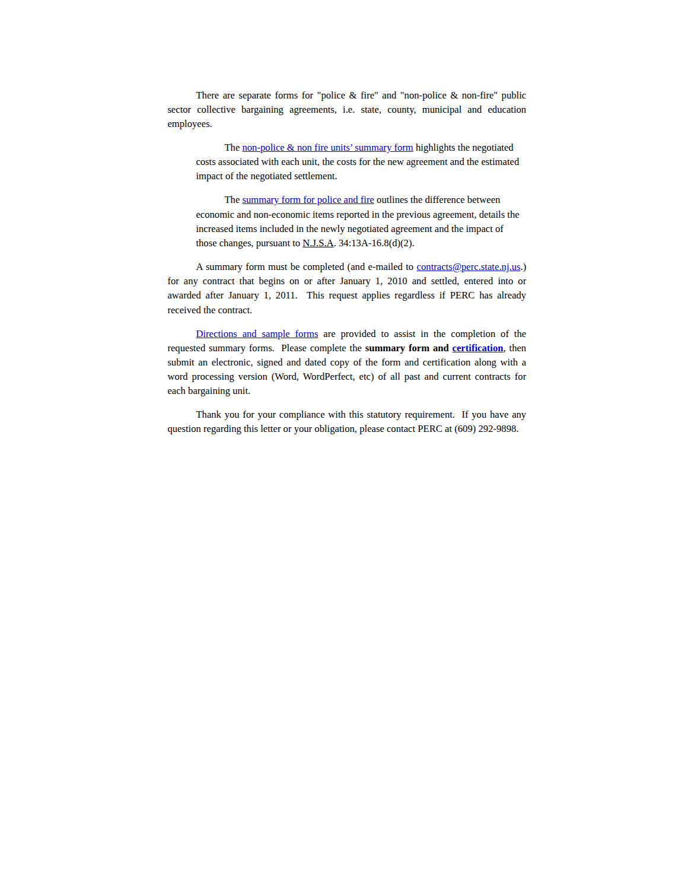There are separate forms for "police & fire" and "non-police & non-fire" public sector collective bargaining agreements, i.e. state, county, municipal and education employees.
The non-police & non fire units’ summary form highlights the negotiated costs associated with each unit, the costs for the new agreement and the estimated impact of the negotiated settlement.
The summary form for police and fire outlines the difference between economic and non-economic items reported in the previous agreement, details the increased items included in the newly negotiated agreement and the impact of those changes, pursuant to N.J.S.A. 34:13A-16.8(d)(2).
A summary form must be completed (and e-mailed to contracts@perc.state.nj.us.) for any contract that begins on or after January 1, 2010 and settled, entered into or awarded after January 1, 2011. This request applies regardless if PERC has already received the contract.
Directions and sample forms are provided to assist in the completion of the requested summary forms. Please complete the summary form and certification, then submit an electronic, signed and dated copy of the form and certification along with a word processing version (Word, WordPerfect, etc) of all past and current contracts for each bargaining unit.
Thank you for your compliance with this statutory requirement. If you have any question regarding this letter or your obligation, please contact PERC at (609) 292-9898.